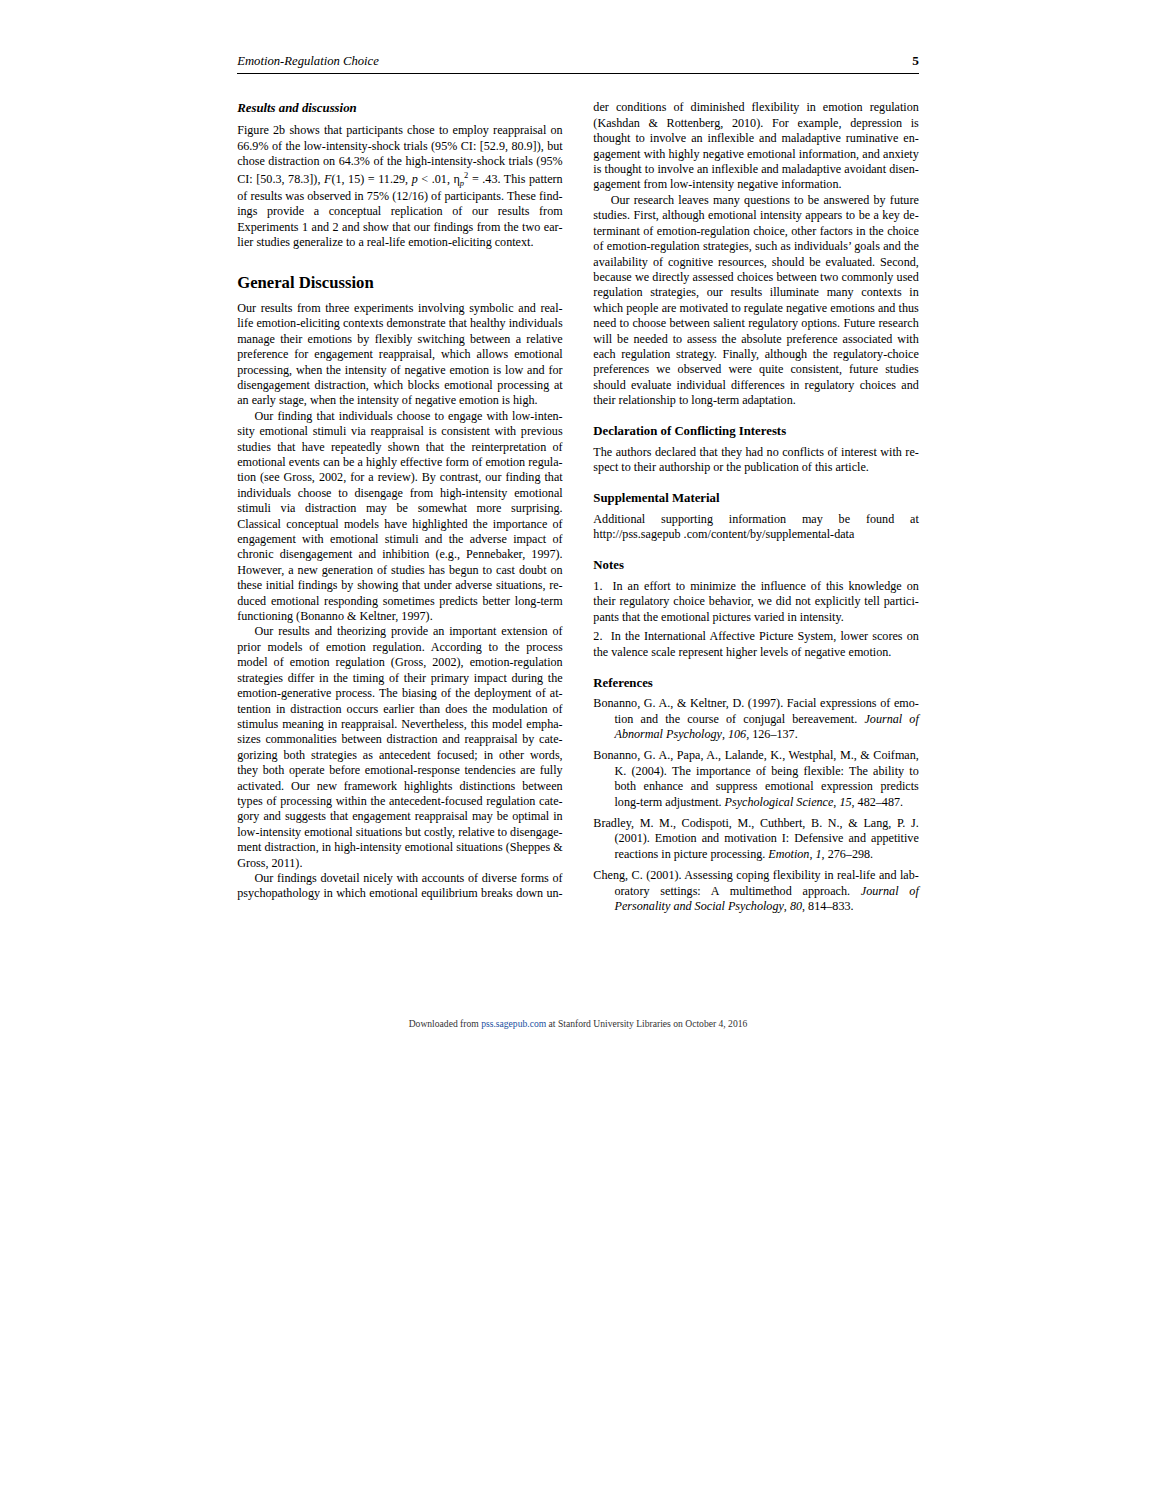Emotion-Regulation Choice 5
Results and discussion
Figure 2b shows that participants chose to employ reappraisal on 66.9% of the low-intensity-shock trials (95% CI: [52.9, 80.9]), but chose distraction on 64.3% of the high-intensity-shock trials (95% CI: [50.3, 78.3]), F(1, 15) = 11.29, p < .01, ηp2 = .43. This pattern of results was observed in 75% (12/16) of participants. These findings provide a conceptual replication of our results from Experiments 1 and 2 and show that our findings from the two earlier studies generalize to a real-life emotion-eliciting context.
General Discussion
Our results from three experiments involving symbolic and real-life emotion-eliciting contexts demonstrate that healthy individuals manage their emotions by flexibly switching between a relative preference for engagement reappraisal, which allows emotional processing, when the intensity of negative emotion is low and for disengagement distraction, which blocks emotional processing at an early stage, when the intensity of negative emotion is high.
Our finding that individuals choose to engage with low-intensity emotional stimuli via reappraisal is consistent with previous studies that have repeatedly shown that the reinterpretation of emotional events can be a highly effective form of emotion regulation (see Gross, 2002, for a review). By contrast, our finding that individuals choose to disengage from high-intensity emotional stimuli via distraction may be somewhat more surprising. Classical conceptual models have highlighted the importance of engagement with emotional stimuli and the adverse impact of chronic disengagement and inhibition (e.g., Pennebaker, 1997). However, a new generation of studies has begun to cast doubt on these initial findings by showing that under adverse situations, reduced emotional responding sometimes predicts better long-term functioning (Bonanno & Keltner, 1997).
Our results and theorizing provide an important extension of prior models of emotion regulation. According to the process model of emotion regulation (Gross, 2002), emotion-regulation strategies differ in the timing of their primary impact during the emotion-generative process. The biasing of the deployment of attention in distraction occurs earlier than does the modulation of stimulus meaning in reappraisal. Nevertheless, this model emphasizes commonalities between distraction and reappraisal by categorizing both strategies as antecedent focused; in other words, they both operate before emotional-response tendencies are fully activated. Our new framework highlights distinctions between types of processing within the antecedent-focused regulation category and suggests that engagement reappraisal may be optimal in low-intensity emotional situations but costly, relative to disengagement distraction, in high-intensity emotional situations (Sheppes & Gross, 2011).
Our findings dovetail nicely with accounts of diverse forms of psychopathology in which emotional equilibrium breaks down under conditions of diminished flexibility in emotion regulation (Kashdan & Rottenberg, 2010). For example, depression is thought to involve an inflexible and maladaptive ruminative engagement with highly negative emotional information, and anxiety is thought to involve an inflexible and maladaptive avoidant disengagement from low-intensity negative information.
Our research leaves many questions to be answered by future studies. First, although emotional intensity appears to be a key determinant of emotion-regulation choice, other factors in the choice of emotion-regulation strategies, such as individuals’ goals and the availability of cognitive resources, should be evaluated. Second, because we directly assessed choices between two commonly used regulation strategies, our results illuminate many contexts in which people are motivated to regulate negative emotions and thus need to choose between salient regulatory options. Future research will be needed to assess the absolute preference associated with each regulation strategy. Finally, although the regulatory-choice preferences we observed were quite consistent, future studies should evaluate individual differences in regulatory choices and their relationship to long-term adaptation.
Declaration of Conflicting Interests
The authors declared that they had no conflicts of interest with respect to their authorship or the publication of this article.
Supplemental Material
Additional supporting information may be found at http://pss.sagepub .com/content/by/supplemental-data
Notes
1. In an effort to minimize the influence of this knowledge on their regulatory choice behavior, we did not explicitly tell participants that the emotional pictures varied in intensity.
2. In the International Affective Picture System, lower scores on the valence scale represent higher levels of negative emotion.
References
Bonanno, G. A., & Keltner, D. (1997). Facial expressions of emotion and the course of conjugal bereavement. Journal of Abnormal Psychology, 106, 126–137.
Bonanno, G. A., Papa, A., Lalande, K., Westphal, M., & Coifman, K. (2004). The importance of being flexible: The ability to both enhance and suppress emotional expression predicts long-term adjustment. Psychological Science, 15, 482–487.
Bradley, M. M., Codispoti, M., Cuthbert, B. N., & Lang, P. J. (2001). Emotion and motivation I: Defensive and appetitive reactions in picture processing. Emotion, 1, 276–298.
Cheng, C. (2001). Assessing coping flexibility in real-life and laboratory settings: A multimethod approach. Journal of Personality and Social Psychology, 80, 814–833.
Downloaded from pss.sagepub.com at Stanford University Libraries on October 4, 2016